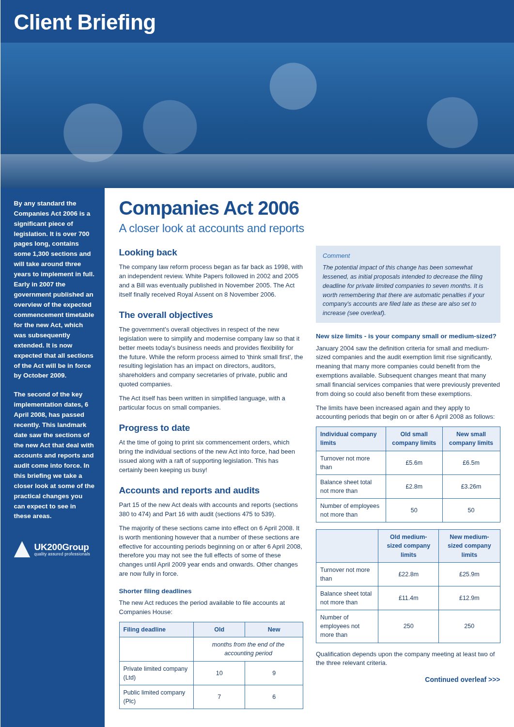Client Briefing
By any standard the Companies Act 2006 is a significant piece of legislation. It is over 700 pages long, contains some 1,300 sections and will take around three years to implement in full. Early in 2007 the government published an overview of the expected commencement timetable for the new Act, which was subsequently extended. It is now expected that all sections of the Act will be in force by October 2009.
The second of the key implementation dates, 6 April 2008, has passed recently. This landmark date saw the sections of the new Act that deal with accounts and reports and audit come into force. In this briefing we take a closer look at some of the practical changes you can expect to see in these areas.
UK200Group
quality assured professionals
Companies Act 2006
A closer look at accounts and reports
Looking back
The company law reform process began as far back as 1998, with an independent review. White Papers followed in 2002 and 2005 and a Bill was eventually published in November 2005. The Act itself finally received Royal Assent on 8 November 2006.
The overall objectives
The government's overall objectives in respect of the new legislation were to simplify and modernise company law so that it better meets today's business needs and provides flexibility for the future. While the reform process aimed to 'think small first', the resulting legislation has an impact on directors, auditors, shareholders and company secretaries of private, public and quoted companies.
The Act itself has been written in simplified language, with a particular focus on small companies.
Progress to date
At the time of going to print six commencement orders, which bring the individual sections of the new Act into force, had been issued along with a raft of supporting legislation. This has certainly been keeping us busy!
Accounts and reports and audits
Part 15 of the new Act deals with accounts and reports (sections 380 to 474) and Part 16 with audit (sections 475 to 539).
The majority of these sections came into effect on 6 April 2008. It is worth mentioning however that a number of these sections are effective for accounting periods beginning on or after 6 April 2008, therefore you may not see the full effects of some of these changes until April 2009 year ends and onwards. Other changes are now fully in force.
Shorter filing deadlines
The new Act reduces the period available to file accounts at Companies House:
| Filing deadline | Old | New |
| --- | --- | --- |
| | months from the end of the accounting period |
| Private limited company (Ltd) | 10 | 9 |
| Public limited company (Plc) | 7 | 6 |
Comment
The potential impact of this change has been somewhat lessened, as initial proposals intended to decrease the filing deadline for private limited companies to seven months. It is worth remembering that there are automatic penalties if your company's accounts are filed late as these are also set to increase (see overleaf).
New size limits - is your company small or medium-sized?
January 2004 saw the definition criteria for small and medium-sized companies and the audit exemption limit rise significantly, meaning that many more companies could benefit from the exemptions available. Subsequent changes meant that many small financial services companies that were previously prevented from doing so could also benefit from these exemptions.
The limits have been increased again and they apply to accounting periods that begin on or after 6 April 2008 as follows:
| Individual company limits | Old small company limits | New small company limits |
| --- | --- | --- |
| Turnover not more than | £5.6m | £6.5m |
| Balance sheet total not more than | £2.8m | £3.26m |
| Number of employees not more than | 50 | 50 |
| | Old medium-sized company limits | New medium-sized company limits |
| --- | --- | --- |
| Turnover not more than | £22.8m | £25.9m |
| Balance sheet total not more than | £11.4m | £12.9m |
| Number of employees not more than | 250 | 250 |
Qualification depends upon the company meeting at least two of the three relevant criteria.
Continued overleaf >>>